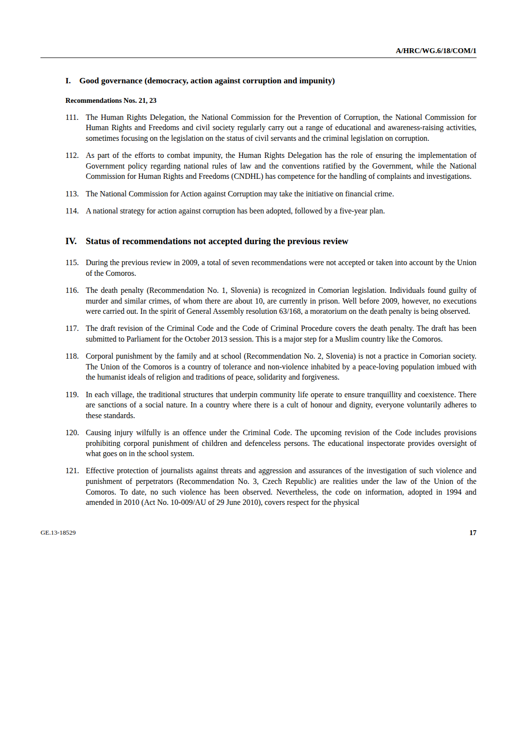A/HRC/WG.6/18/COM/1
I. Good governance (democracy, action against corruption and impunity)
Recommendations Nos. 21, 23
111. The Human Rights Delegation, the National Commission for the Prevention of Corruption, the National Commission for Human Rights and Freedoms and civil society regularly carry out a range of educational and awareness-raising activities, sometimes focusing on the legislation on the status of civil servants and the criminal legislation on corruption.
112. As part of the efforts to combat impunity, the Human Rights Delegation has the role of ensuring the implementation of Government policy regarding national rules of law and the conventions ratified by the Government, while the National Commission for Human Rights and Freedoms (CNDHL) has competence for the handling of complaints and investigations.
113. The National Commission for Action against Corruption may take the initiative on financial crime.
114. A national strategy for action against corruption has been adopted, followed by a five-year plan.
IV. Status of recommendations not accepted during the previous review
115. During the previous review in 2009, a total of seven recommendations were not accepted or taken into account by the Union of the Comoros.
116. The death penalty (Recommendation No. 1, Slovenia) is recognized in Comorian legislation. Individuals found guilty of murder and similar crimes, of whom there are about 10, are currently in prison. Well before 2009, however, no executions were carried out. In the spirit of General Assembly resolution 63/168, a moratorium on the death penalty is being observed.
117. The draft revision of the Criminal Code and the Code of Criminal Procedure covers the death penalty. The draft has been submitted to Parliament for the October 2013 session. This is a major step for a Muslim country like the Comoros.
118. Corporal punishment by the family and at school (Recommendation No. 2, Slovenia) is not a practice in Comorian society. The Union of the Comoros is a country of tolerance and non-violence inhabited by a peace-loving population imbued with the humanist ideals of religion and traditions of peace, solidarity and forgiveness.
119. In each village, the traditional structures that underpin community life operate to ensure tranquillity and coexistence. There are sanctions of a social nature. In a country where there is a cult of honour and dignity, everyone voluntarily adheres to these standards.
120. Causing injury wilfully is an offence under the Criminal Code. The upcoming revision of the Code includes provisions prohibiting corporal punishment of children and defenceless persons. The educational inspectorate provides oversight of what goes on in the school system.
121. Effective protection of journalists against threats and aggression and assurances of the investigation of such violence and punishment of perpetrators (Recommendation No. 3, Czech Republic) are realities under the law of the Union of the Comoros. To date, no such violence has been observed. Nevertheless, the code on information, adopted in 1994 and amended in 2010 (Act No. 10-009/AU of 29 June 2010), covers respect for the physical
GE.13-18529 17